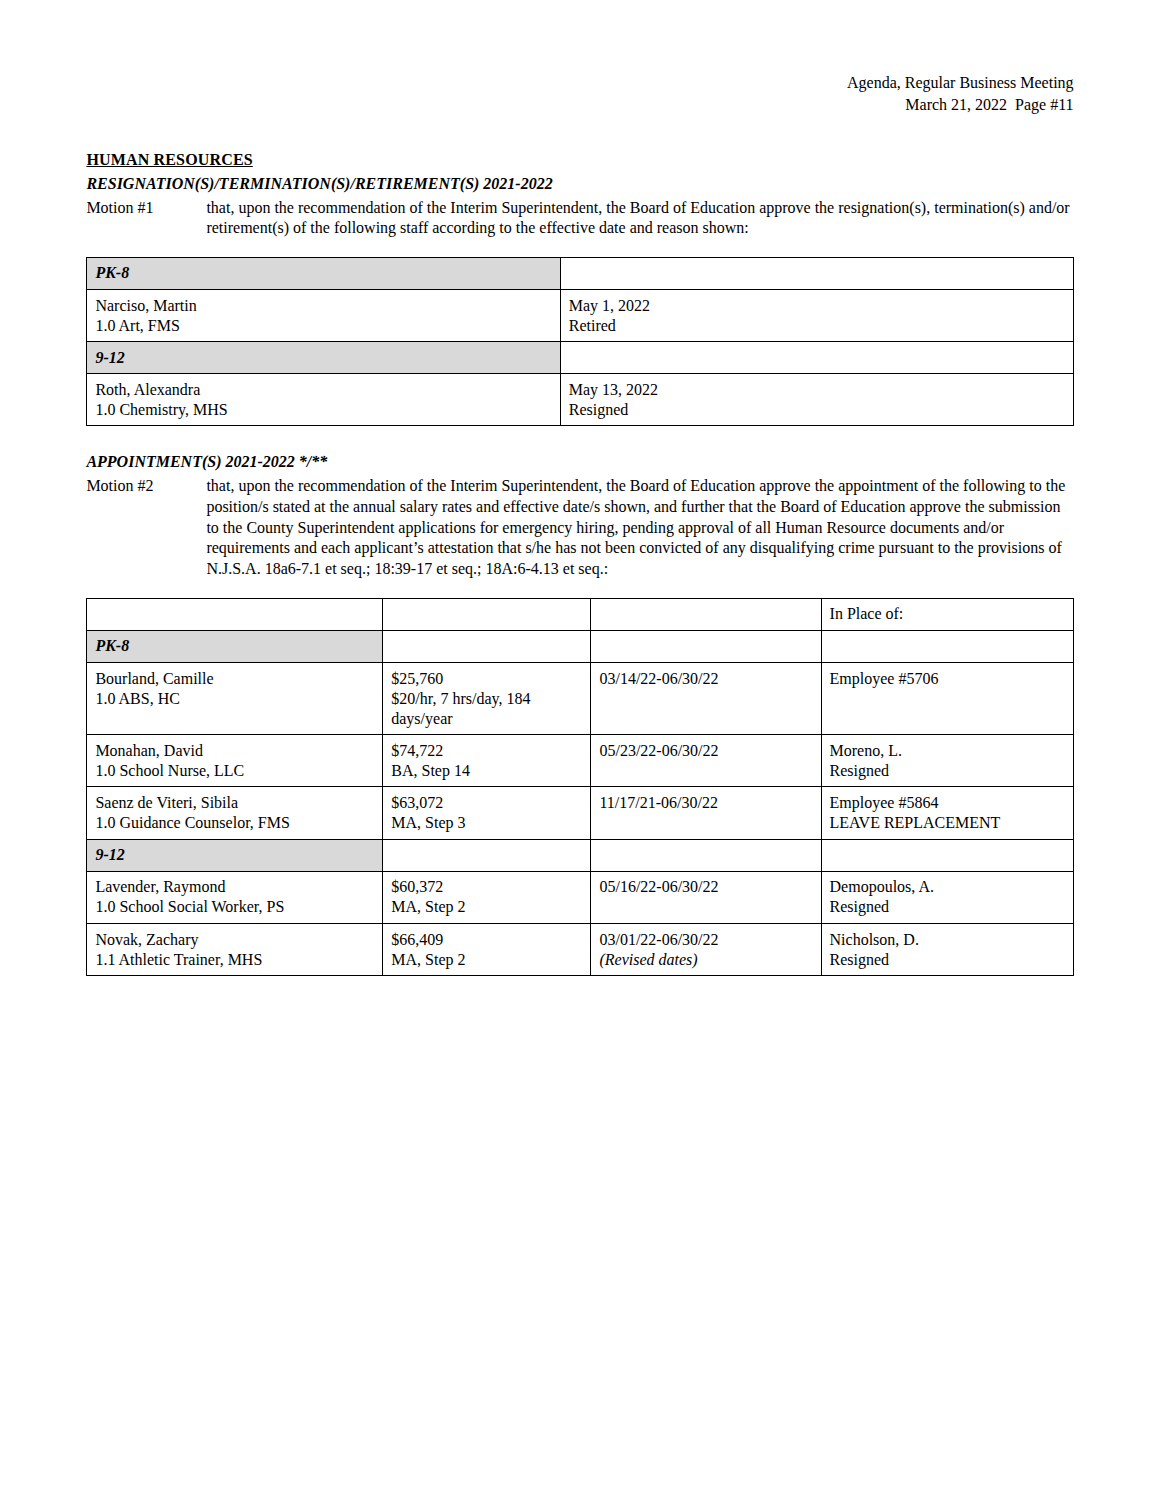Agenda, Regular Business Meeting
March 21, 2022 Page #11
HUMAN RESOURCES
RESIGNATION(S)/TERMINATION(S)/RETIREMENT(S) 2021-2022
Motion #1
that, upon the recommendation of the Interim Superintendent, the Board of Education approve the resignation(s), termination(s) and/or retirement(s) of the following staff according to the effective date and reason shown:
| PK-8 | |
| Narciso, Martin 1.0 Art, FMS | May 1, 2022 Retired |
| 9-12 | |
| Roth, Alexandra 1.0 Chemistry, MHS | May 13, 2022 Resigned |
APPOINTMENT(S) 2021-2022 */**
Motion #2
that, upon the recommendation of the Interim Superintendent, the Board of Education approve the appointment of the following to the position/s stated at the annual salary rates and effective date/s shown, and further that the Board of Education approve the submission to the County Superintendent applications for emergency hiring, pending approval of all Human Resource documents and/or requirements and each applicant’s attestation that s/he has not been convicted of any disqualifying crime pursuant to the provisions of N.J.S.A. 18a6-7.1 et seq.; 18:39-17 et seq.; 18A:6-4.13 et seq.:
| | | | In Place of: |
| PK-8 | | | |
| Bourland, Camille 1.0 ABS, HC | $25,760 $20/hr, 7 hrs/day, 184 days/year | 03/14/22-06/30/22 | Employee #5706 |
| Monahan, David 1.0 School Nurse, LLC | $74,722 BA, Step 14 | 05/23/22-06/30/22 | Moreno, L. Resigned |
| Saenz de Viteri, Sibila 1.0 Guidance Counselor, FMS | $63,072 MA, Step 3 | 11/17/21-06/30/22 | Employee #5864 LEAVE REPLACEMENT |
| 9-12 | | | |
| Lavender, Raymond 1.0 School Social Worker, PS | $60,372 MA, Step 2 | 05/16/22-06/30/22 | Demopoulos, A. Resigned |
| Novak, Zachary 1.1 Athletic Trainer, MHS | $66,409 MA, Step 2 | 03/01/22-06/30/22 (Revised dates) | Nicholson, D. Resigned |